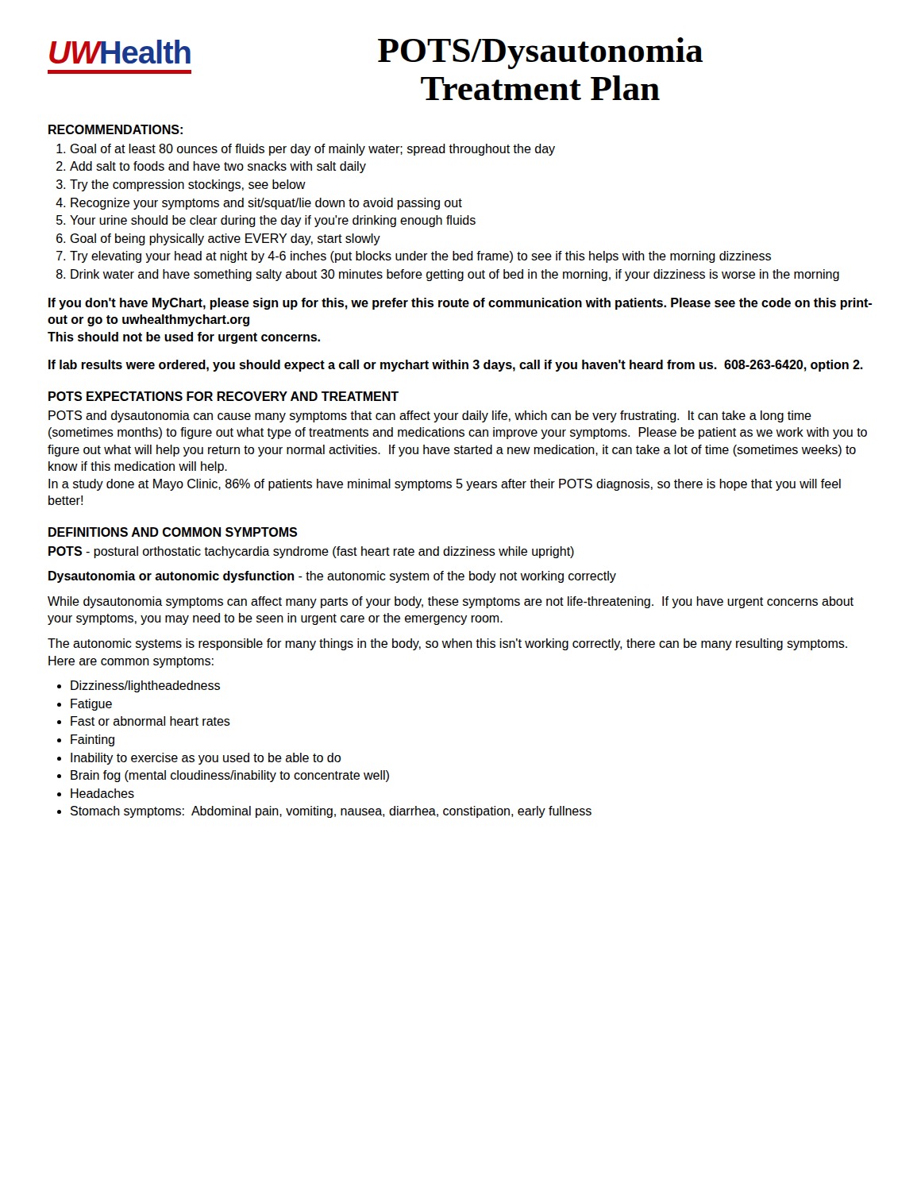UW Health
POTS/Dysautonomia
Treatment Plan
RECOMMENDATIONS:
Goal of at least 80 ounces of fluids per day of mainly water; spread throughout the day
Add salt to foods and have two snacks with salt daily
Try the compression stockings, see below
Recognize your symptoms and sit/squat/lie down to avoid passing out
Your urine should be clear during the day if you're drinking enough fluids
Goal of being physically active EVERY day, start slowly
Try elevating your head at night by 4-6 inches (put blocks under the bed frame) to see if this helps with the morning dizziness
Drink water and have something salty about 30 minutes before getting out of bed in the morning, if your dizziness is worse in the morning
If you don't have MyChart, please sign up for this, we prefer this route of communication with patients. Please see the code on this print-out or go to uwhealthmychart.org
This should not be used for urgent concerns.
If lab results were ordered, you should expect a call or mychart within 3 days, call if you haven't heard from us. 608-263-6420, option 2.
POTS EXPECTATIONS FOR RECOVERY AND TREATMENT
POTS and dysautonomia can cause many symptoms that can affect your daily life, which can be very frustrating. It can take a long time (sometimes months) to figure out what type of treatments and medications can improve your symptoms. Please be patient as we work with you to figure out what will help you return to your normal activities. If you have started a new medication, it can take a lot of time (sometimes weeks) to know if this medication will help.
In a study done at Mayo Clinic, 86% of patients have minimal symptoms 5 years after their POTS diagnosis, so there is hope that you will feel better!
DEFINITIONS AND COMMON SYMPTOMS
POTS - postural orthostatic tachycardia syndrome (fast heart rate and dizziness while upright)
Dysautonomia or autonomic dysfunction - the autonomic system of the body not working correctly
While dysautonomia symptoms can affect many parts of your body, these symptoms are not life-threatening. If you have urgent concerns about your symptoms, you may need to be seen in urgent care or the emergency room.
The autonomic systems is responsible for many things in the body, so when this isn't working correctly, there can be many resulting symptoms. Here are common symptoms:
Dizziness/lightheadedness
Fatigue
Fast or abnormal heart rates
Fainting
Inability to exercise as you used to be able to do
Brain fog (mental cloudiness/inability to concentrate well)
Headaches
Stomach symptoms: Abdominal pain, vomiting, nausea, diarrhea, constipation, early fullness